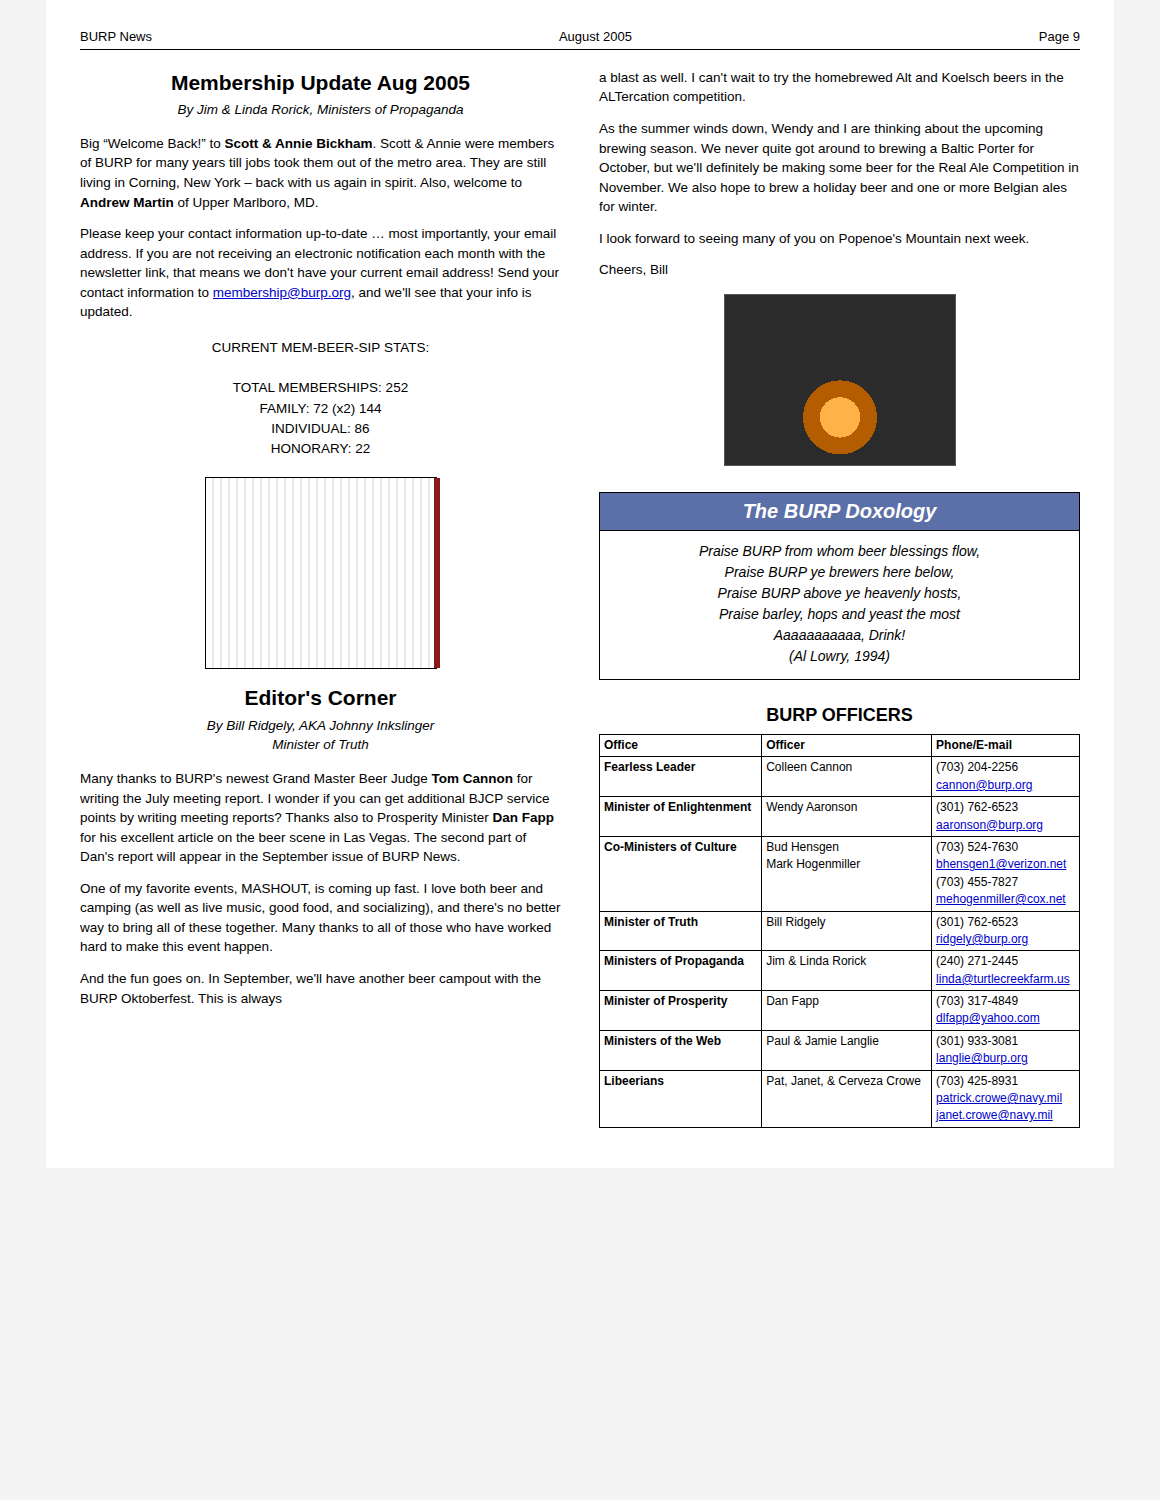BURP News August 2005 Page 9
Membership Update Aug 2005
By Jim & Linda Rorick, Ministers of Propaganda
Big “Welcome Back!” to Scott & Annie Bickham. Scott & Annie were members of BURP for many years till jobs took them out of the metro area. They are still living in Corning, New York – back with us again in spirit. Also, welcome to Andrew Martin of Upper Marlboro, MD.
Please keep your contact information up-to-date … most importantly, your email address. If you are not receiving an electronic notification each month with the newsletter link, that means we don't have your current email address! Send your contact information to membership@burp.org, and we'll see that your info is updated.
CURRENT MEM-BEER-SIP STATS:
TOTAL MEMBERSHIPS: 252
FAMILY: 72 (x2) 144
INDIVIDUAL: 86
HONORARY: 22
Editor's Corner
By Bill Ridgely, AKA Johnny Inkslinger
Minister of Truth
Many thanks to BURP's newest Grand Master Beer Judge Tom Cannon for writing the July meeting report. I wonder if you can get additional BJCP service points by writing meeting reports? Thanks also to Prosperity Minister Dan Fapp for his excellent article on the beer scene in Las Vegas. The second part of Dan's report will appear in the September issue of BURP News.
One of my favorite events, MASHOUT, is coming up fast. I love both beer and camping (as well as live music, good food, and socializing), and there's no better way to bring all of these together. Many thanks to all of those who have worked hard to make this event happen.
And the fun goes on. In September, we'll have another beer campout with the BURP Oktoberfest. This is always
a blast as well. I can't wait to try the homebrewed Alt and Koelsch beers in the ALTercation competition.
As the summer winds down, Wendy and I are thinking about the upcoming brewing season. We never quite got around to brewing a Baltic Porter for October, but we'll definitely be making some beer for the Real Ale Competition in November. We also hope to brew a holiday beer and one or more Belgian ales for winter.
I look forward to seeing many of you on Popenoe's Mountain next week.
Cheers, Bill
The BURP Doxology
Praise BURP from whom beer blessings flow,
Praise BURP ye brewers here below,
Praise BURP above ye heavenly hosts,
Praise barley, hops and yeast the most
Aaaaaaaaaaa, Drink!
(Al Lowry, 1994)
BURP OFFICERS
| Office | Officer | Phone/E-mail |
| --- | --- | --- |
| Fearless Leader | Colleen Cannon | (703) 204-2256 cannon@burp.org |
| Minister of Enlightenment | Wendy Aaronson | (301) 762-6523 aaronson@burp.org |
| Co-Ministers of Culture | Bud Hensgen Mark Hogenmiller | (703) 524-7630 bhensgen1@verizon.net (703) 455-7827 mehogenmiller@cox.net |
| Minister of Truth | Bill Ridgely | (301) 762-6523 ridgely@burp.org |
| Ministers of Propaganda | Jim & Linda Rorick | (240) 271-2445 linda@turtlecreekfarm.us |
| Minister of Prosperity | Dan Fapp | (703) 317-4849 dlfapp@yahoo.com |
| Ministers of the Web | Paul & Jamie Langlie | (301) 933-3081 langlie@burp.org |
| Libeerians | Pat, Janet, & Cerveza Crowe | (703) 425-8931 patrick.crowe@navy.mil janet.crowe@navy.mil |